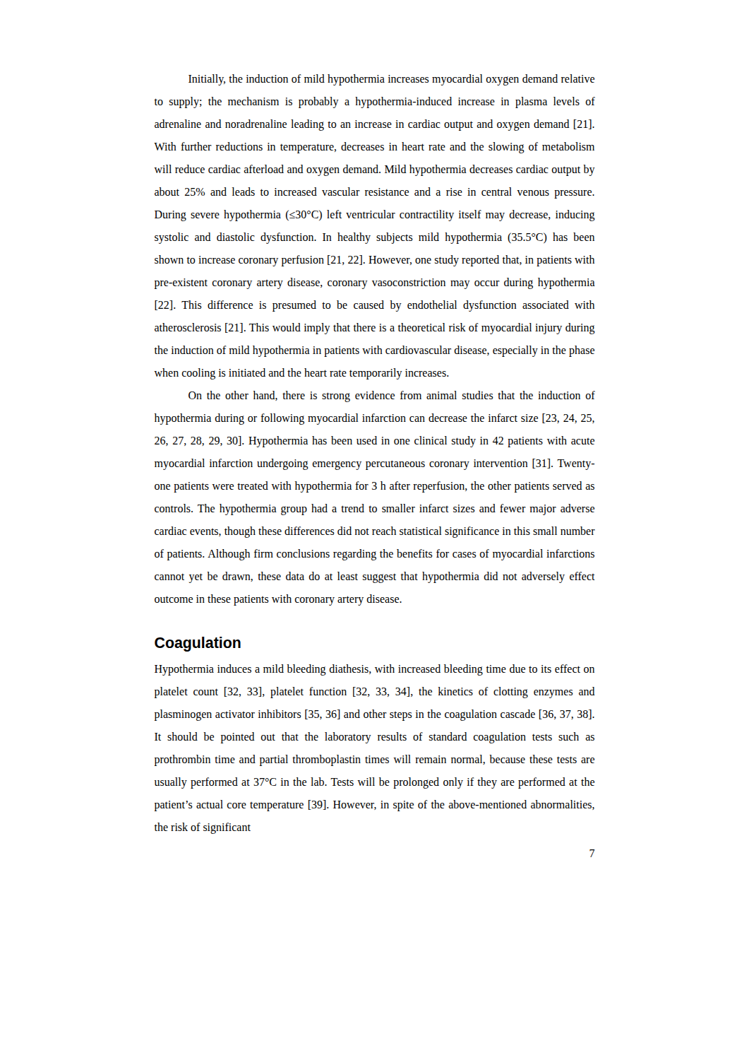Initially, the induction of mild hypothermia increases myocardial oxygen demand relative to supply; the mechanism is probably a hypothermia-induced increase in plasma levels of adrenaline and noradrenaline leading to an increase in cardiac output and oxygen demand [21]. With further reductions in temperature, decreases in heart rate and the slowing of metabolism will reduce cardiac afterload and oxygen demand. Mild hypothermia decreases cardiac output by about 25% and leads to increased vascular resistance and a rise in central venous pressure. During severe hypothermia (≤30°C) left ventricular contractility itself may decrease, inducing systolic and diastolic dysfunction. In healthy subjects mild hypothermia (35.5°C) has been shown to increase coronary perfusion [21, 22]. However, one study reported that, in patients with pre-existent coronary artery disease, coronary vasoconstriction may occur during hypothermia [22]. This difference is presumed to be caused by endothelial dysfunction associated with atherosclerosis [21]. This would imply that there is a theoretical risk of myocardial injury during the induction of mild hypothermia in patients with cardiovascular disease, especially in the phase when cooling is initiated and the heart rate temporarily increases.
On the other hand, there is strong evidence from animal studies that the induction of hypothermia during or following myocardial infarction can decrease the infarct size [23, 24, 25, 26, 27, 28, 29, 30]. Hypothermia has been used in one clinical study in 42 patients with acute myocardial infarction undergoing emergency percutaneous coronary intervention [31]. Twenty-one patients were treated with hypothermia for 3 h after reperfusion, the other patients served as controls. The hypothermia group had a trend to smaller infarct sizes and fewer major adverse cardiac events, though these differences did not reach statistical significance in this small number of patients. Although firm conclusions regarding the benefits for cases of myocardial infarctions cannot yet be drawn, these data do at least suggest that hypothermia did not adversely effect outcome in these patients with coronary artery disease.
Coagulation
Hypothermia induces a mild bleeding diathesis, with increased bleeding time due to its effect on platelet count [32, 33], platelet function [32, 33, 34], the kinetics of clotting enzymes and plasminogen activator inhibitors [35, 36] and other steps in the coagulation cascade [36, 37, 38]. It should be pointed out that the laboratory results of standard coagulation tests such as prothrombin time and partial thromboplastin times will remain normal, because these tests are usually performed at 37°C in the lab. Tests will be prolonged only if they are performed at the patient’s actual core temperature [39]. However, in spite of the above-mentioned abnormalities, the risk of significant
7